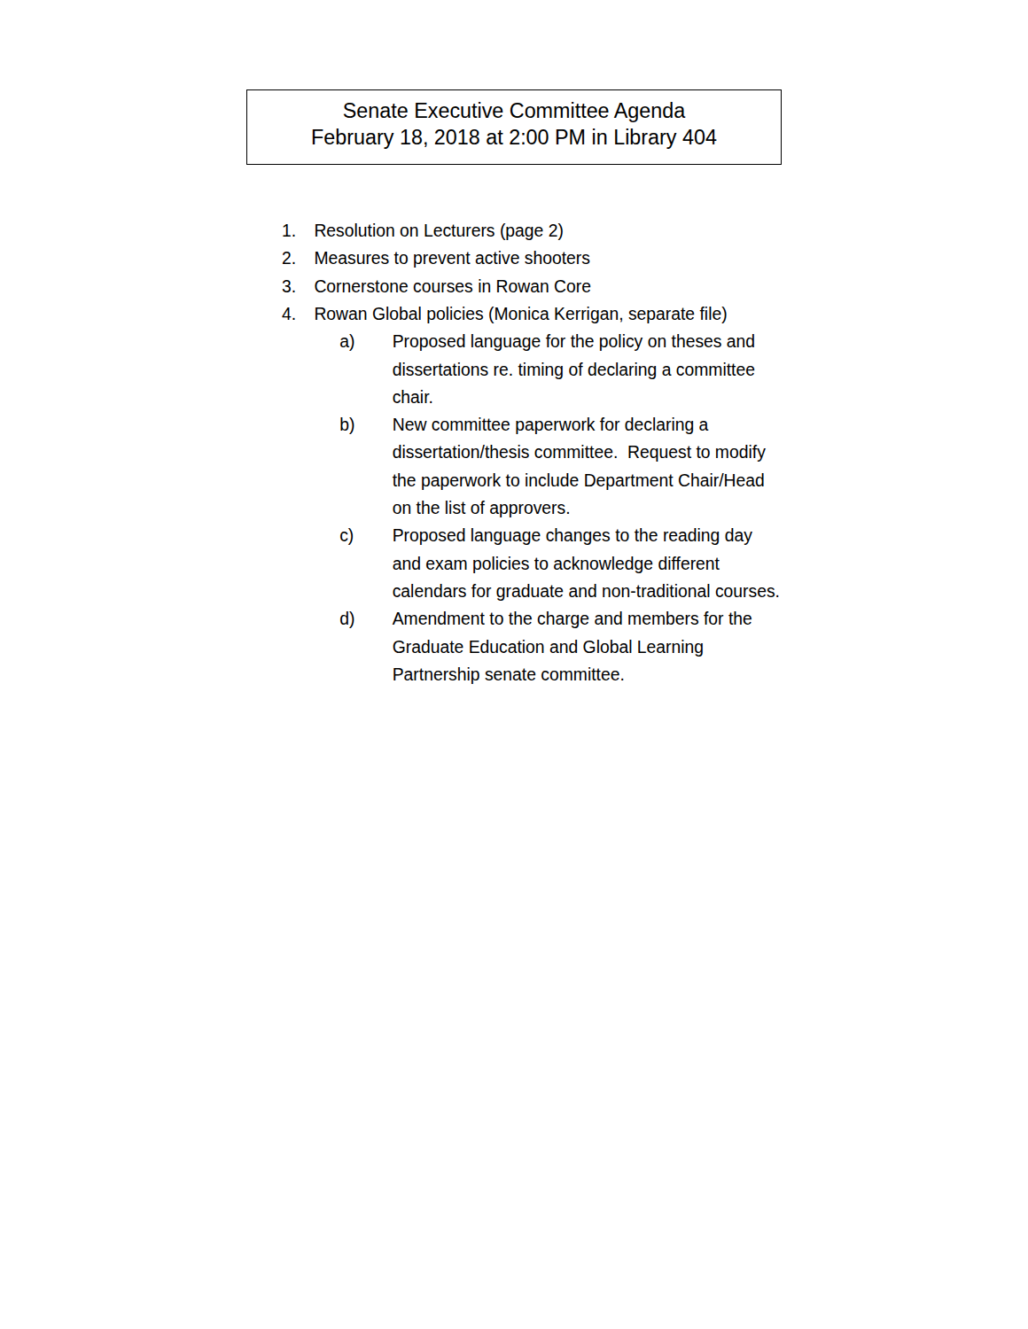Senate Executive Committee Agenda
February 18, 2018 at 2:00 PM in Library 404
1. Resolution on Lecturers (page 2)
2. Measures to prevent active shooters
3. Cornerstone courses in Rowan Core
4. Rowan Global policies (Monica Kerrigan, separate file)
a) Proposed language for the policy on theses and dissertations re. timing of declaring a committee chair.
b) New committee paperwork for declaring a dissertation/thesis committee. Request to modify the paperwork to include Department Chair/Head on the list of approvers.
c) Proposed language changes to the reading day and exam policies to acknowledge different calendars for graduate and non-traditional courses.
d) Amendment to the charge and members for the Graduate Education and Global Learning Partnership senate committee.